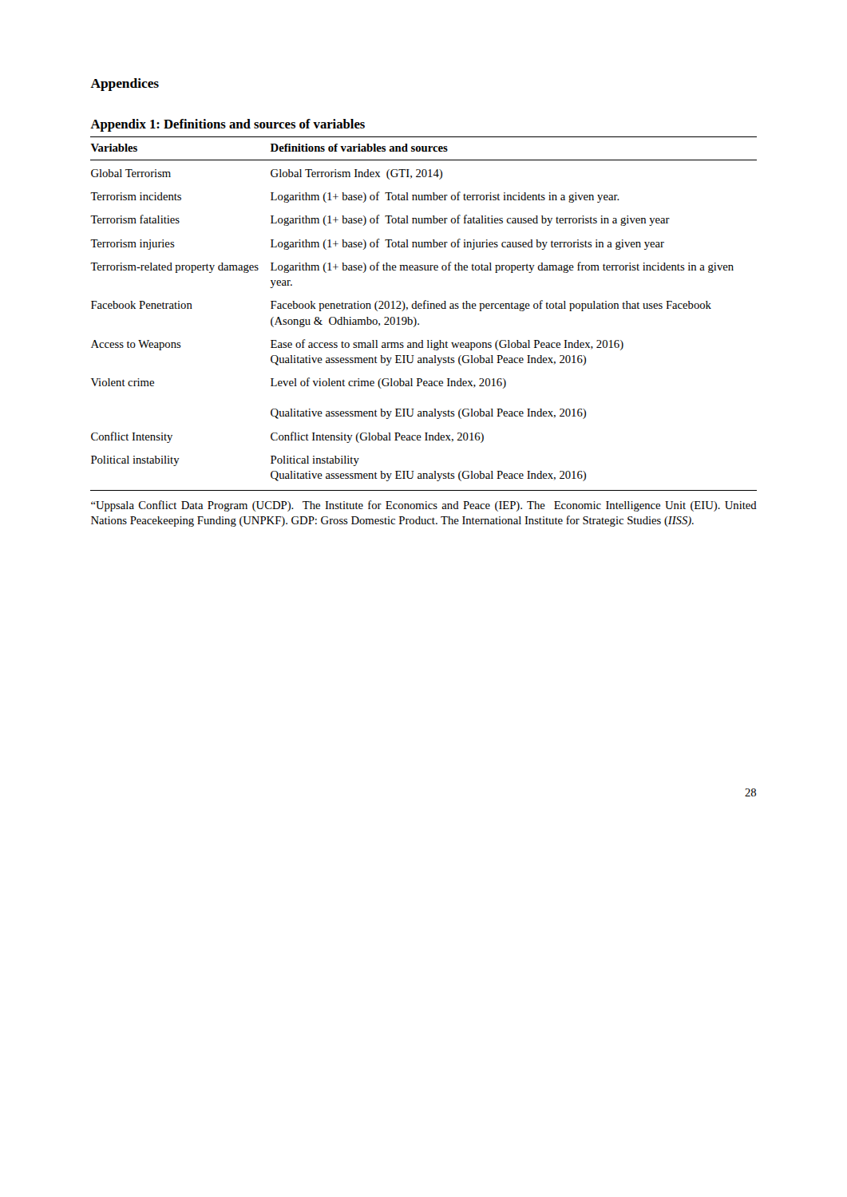Appendices
Appendix 1: Definitions and sources of variables
| Variables | Definitions of variables and sources |
| --- | --- |
| Global Terrorism | Global Terrorism Index (GTI, 2014) |
| Terrorism incidents | Logarithm (1+ base) of Total number of terrorist incidents in a given year. |
| Terrorism fatalities | Logarithm (1+ base) of Total number of fatalities caused by terrorists in a given year |
| Terrorism injuries | Logarithm (1+ base) of Total number of injuries caused by terrorists in a given year |
| Terrorism-related property damages | Logarithm (1+ base) of the measure of the total property damage from terrorist incidents in a given year. |
| Facebook Penetration | Facebook penetration (2012), defined as the percentage of total population that uses Facebook (Asongu & Odhiambo, 2019b). |
| Access to Weapons | Ease of access to small arms and light weapons (Global Peace Index, 2016) Qualitative assessment by EIU analysts (Global Peace Index, 2016) |
| Violent crime | Level of violent crime (Global Peace Index, 2016) Qualitative assessment by EIU analysts (Global Peace Index, 2016) |
| Conflict Intensity | Conflict Intensity (Global Peace Index, 2016) |
| Political instability | Political instability Qualitative assessment by EIU analysts (Global Peace Index, 2016) |
“Uppsala Conflict Data Program (UCDP). The Institute for Economics and Peace (IEP). The Economic Intelligence Unit (EIU). United Nations Peacekeeping Funding (UNPKF). GDP: Gross Domestic Product. The International Institute for Strategic Studies (IISS).
28